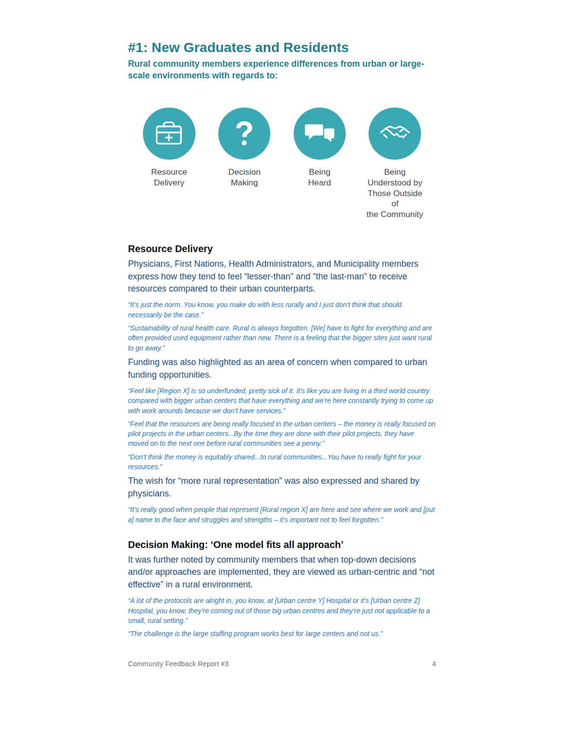#1: New Graduates and Residents
Rural community members experience differences from urban or large-scale environments with regards to:
Resource
Delivery
Decision
Making
Being
Heard
Being
Understood by
Those Outside of
the Community
Resource Delivery
Physicians, First Nations, Health Administrators, and Municipality members express how they tend to feel “lesser-than” and “the last-man” to receive resources compared to their urban counterparts.
“It’s just the norm. You know, you make do with less rurally and I just don’t think that should necessarily be the case.”
“Sustainability of rural health care. Rural is always forgotten. [We] have to fight for everything and are often provided used equipment rather than new. There is a feeling that the bigger sites just want rural to go away.”
Funding was also highlighted as an area of concern when compared to urban funding opportunities.
“Feel like [Region X] is so underfunded, pretty sick of it. It’s like you are living in a third world country compared with bigger urban centers that have everything and we're here constantly trying to come up with work arounds because we don’t have services.”
“Feel that the resources are being really focused in the urban centers – the money is really focused on pilot projects in the urban centers...By the time they are done with their pilot projects, they have moved on to the next one before rural communities see a penny.”
“Don’t think the money is equitably shared...to rural communities...You have to really fight for your resources.”
The wish for “more rural representation” was also expressed and shared by physicians.
“It’s really good when people that represent [Rural region X] are here and see where we work and [put a] name to the face and struggles and strengths – it’s important not to feel forgotten.”
Decision Making: ‘One model fits all approach’
It was further noted by community members that when top-down decisions and/or approaches are implemented, they are viewed as urban-centric and “not effective” in a rural environment.
“A lot of the protocols are alright in, you know, at [Urban centre Y] Hospital or it’s [Urban centre Z] Hospital, you know, they’re coming out of those big urban centres and they’re just not applicable to a small, rural setting.”
“The challenge is the large staffing program works best for large centers and not us.”
Community Feedback Report #3
4